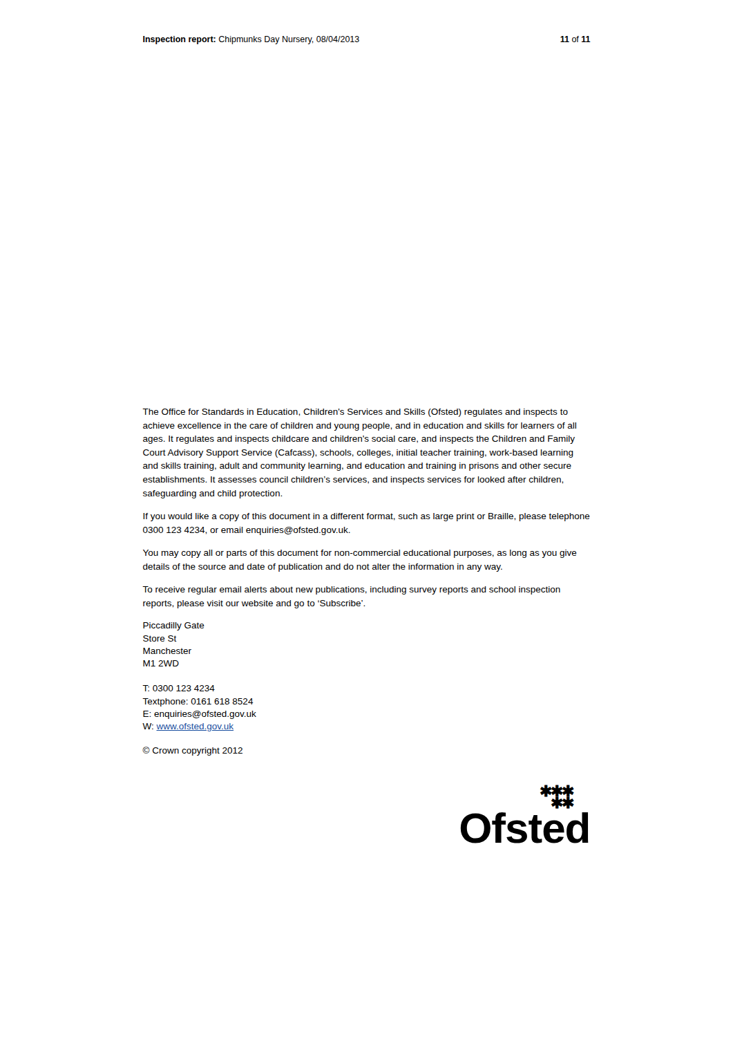Inspection report: Chipmunks Day Nursery, 08/04/2013
11 of 11
The Office for Standards in Education, Children's Services and Skills (Ofsted) regulates and inspects to achieve excellence in the care of children and young people, and in education and skills for learners of all ages. It regulates and inspects childcare and children's social care, and inspects the Children and Family Court Advisory Support Service (Cafcass), schools, colleges, initial teacher training, work-based learning and skills training, adult and community learning, and education and training in prisons and other secure establishments. It assesses council children’s services, and inspects services for looked after children, safeguarding and child protection.
If you would like a copy of this document in a different format, such as large print or Braille, please telephone 0300 123 4234, or email enquiries@ofsted.gov.uk.
You may copy all or parts of this document for non-commercial educational purposes, as long as you give details of the source and date of publication and do not alter the information in any way.
To receive regular email alerts about new publications, including survey reports and school inspection reports, please visit our website and go to ‘Subscribe’.
Piccadilly Gate
Store St
Manchester
M1 2WD
T: 0300 123 4234
Textphone: 0161 618 8524
E: enquiries@ofsted.gov.uk
W: www.ofsted.gov.uk
© Crown copyright 2012
✱✱✱
✱✱
Ofsted